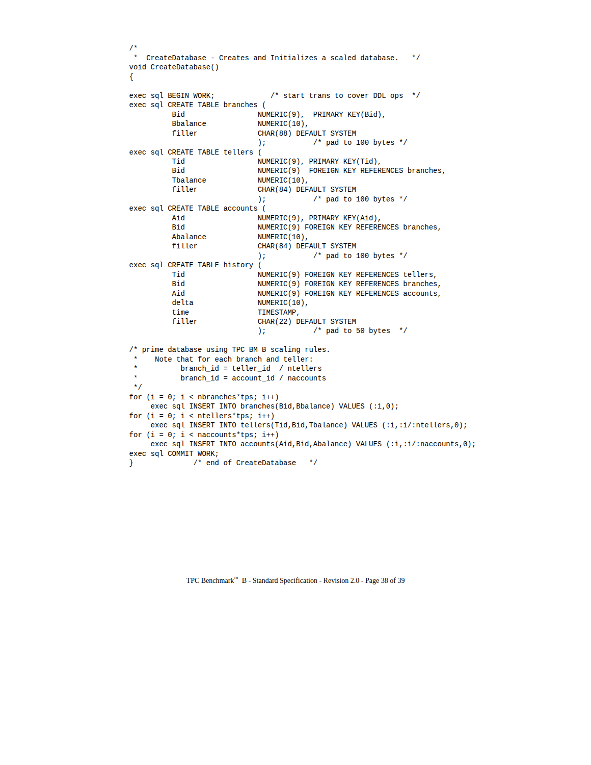/*
 *  CreateDatabase - Creates and Initializes a scaled database.   */
void CreateDatabase()
{

exec sql BEGIN WORK;             /* start trans to cover DDL ops  */
exec sql CREATE TABLE branches (
          Bid                 NUMERIC(9),  PRIMARY KEY(Bid),
          Bbalance            NUMERIC(10),
          filler              CHAR(88) DEFAULT SYSTEM
                              );           /* pad to 100 bytes */
exec sql CREATE TABLE tellers (
          Tid                 NUMERIC(9), PRIMARY KEY(Tid),
          Bid                 NUMERIC(9)  FOREIGN KEY REFERENCES branches,
          Tbalance            NUMERIC(10),
          filler              CHAR(84) DEFAULT SYSTEM
                              );           /* pad to 100 bytes */
exec sql CREATE TABLE accounts (
          Aid                 NUMERIC(9), PRIMARY KEY(Aid),
          Bid                 NUMERIC(9) FOREIGN KEY REFERENCES branches,
          Abalance            NUMERIC(10),
          filler              CHAR(84) DEFAULT SYSTEM
                              );           /* pad to 100 bytes */
exec sql CREATE TABLE history (
          Tid                 NUMERIC(9) FOREIGN KEY REFERENCES tellers,
          Bid                 NUMERIC(9) FOREIGN KEY REFERENCES branches,
          Aid                 NUMERIC(9) FOREIGN KEY REFERENCES accounts,
          delta               NUMERIC(10),
          time                TIMESTAMP,
          filler              CHAR(22) DEFAULT SYSTEM
                              );           /* pad to 50 bytes  */

/* prime database using TPC BM B scaling rules.
 *    Note that for each branch and teller:
 *          branch_id = teller_id  / ntellers
 *          branch_id = account_id / naccounts
 */
for (i = 0; i < nbranches*tps; i++)
     exec sql INSERT INTO branches(Bid,Bbalance) VALUES (:i,0);
for (i = 0; i < ntellers*tps; i++)
     exec sql INSERT INTO tellers(Tid,Bid,Tbalance) VALUES (:i,:i/:ntellers,0);
for (i = 0; i < naccounts*tps; i++)
     exec sql INSERT INTO accounts(Aid,Bid,Abalance) VALUES (:i,:i/:naccounts,0);
exec sql COMMIT WORK;
}              /* end of CreateDatabase   */
TPC Benchmark™ B - Standard Specification - Revision 2.0 - Page 38 of 39